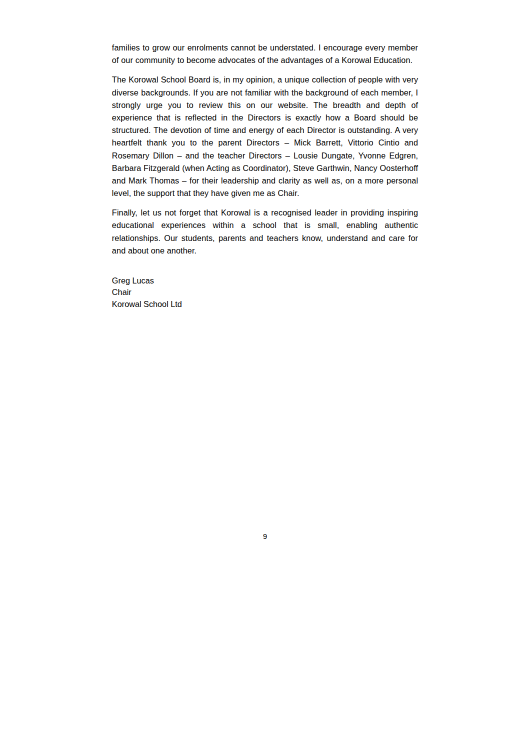families to grow our enrolments cannot be understated. I encourage every member of our community to become advocates of the advantages of a Korowal Education.
The Korowal School Board is, in my opinion, a unique collection of people with very diverse backgrounds. If you are not familiar with the background of each member, I strongly urge you to review this on our website. The breadth and depth of experience that is reflected in the Directors is exactly how a Board should be structured. The devotion of time and energy of each Director is outstanding. A very heartfelt thank you to the parent Directors – Mick Barrett, Vittorio Cintio and Rosemary Dillon – and the teacher Directors – Lousie Dungate, Yvonne Edgren, Barbara Fitzgerald (when Acting as Coordinator), Steve Garthwin, Nancy Oosterhoff and Mark Thomas – for their leadership and clarity as well as, on a more personal level, the support that they have given me as Chair.
Finally, let us not forget that Korowal is a recognised leader in providing inspiring educational experiences within a school that is small, enabling authentic relationships. Our students, parents and teachers know, understand and care for and about one another.
Greg Lucas
Chair
Korowal School Ltd
9